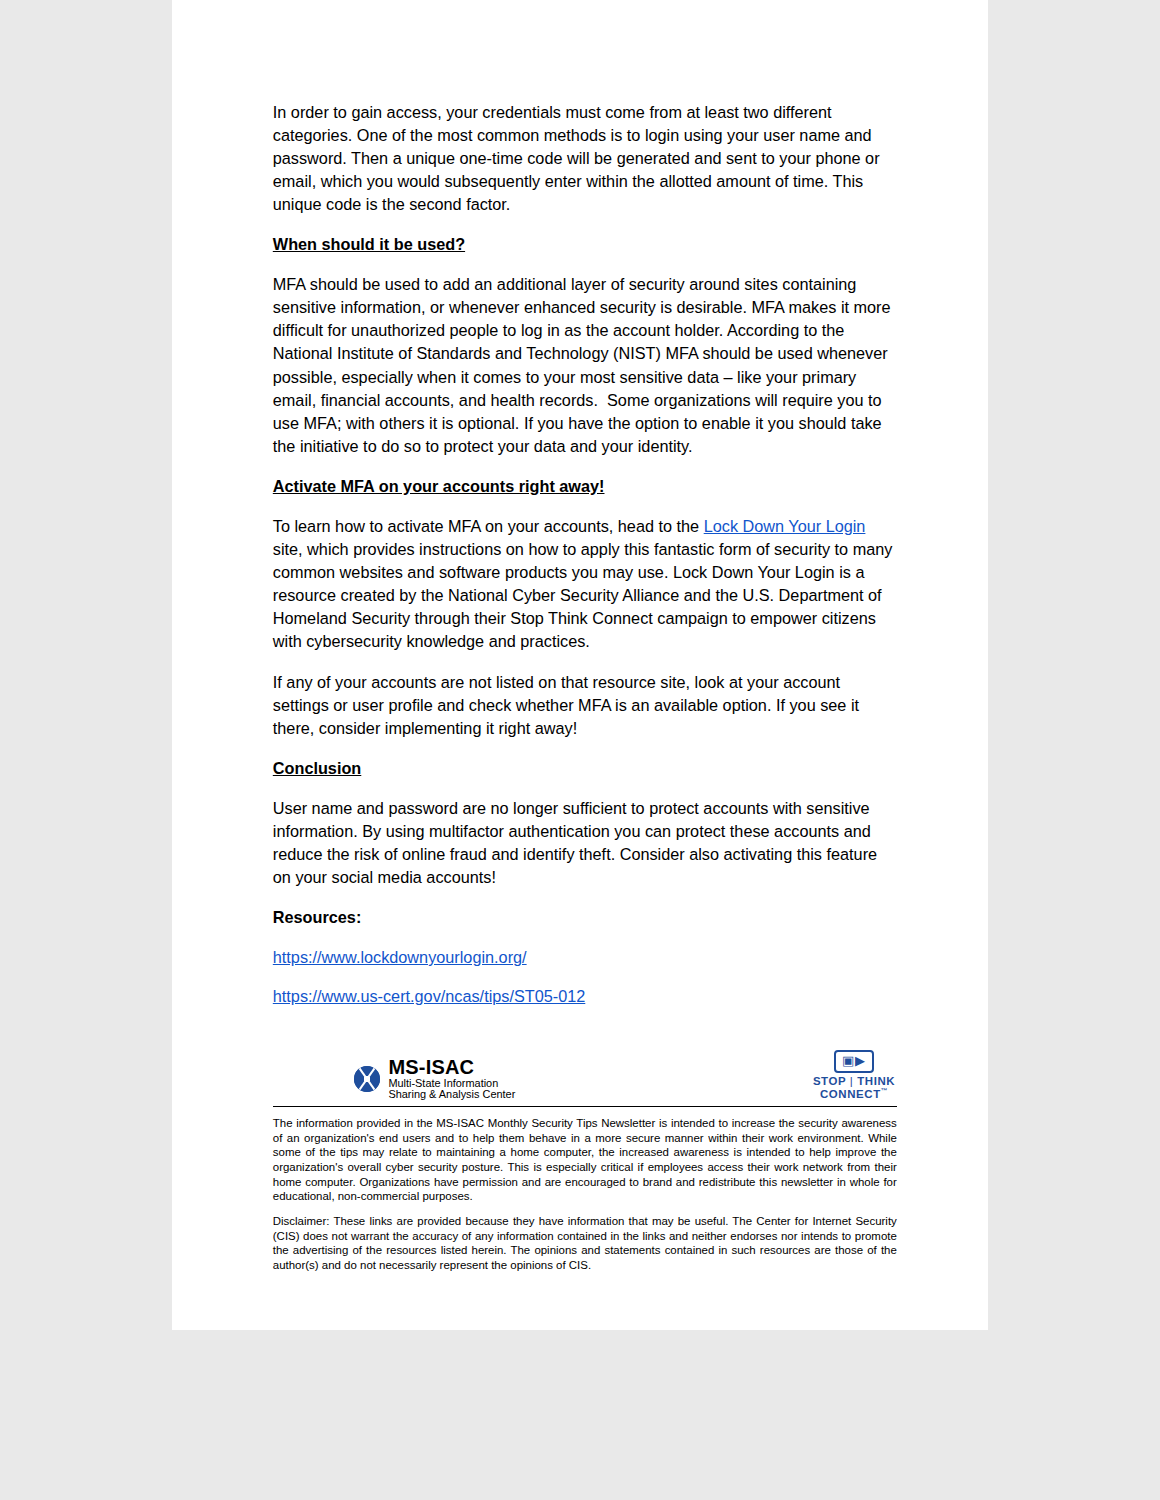In order to gain access, your credentials must come from at least two different categories. One of the most common methods is to login using your user name and password. Then a unique one-time code will be generated and sent to your phone or email, which you would subsequently enter within the allotted amount of time. This unique code is the second factor.
When should it be used?
MFA should be used to add an additional layer of security around sites containing sensitive information, or whenever enhanced security is desirable. MFA makes it more difficult for unauthorized people to log in as the account holder. According to the National Institute of Standards and Technology (NIST) MFA should be used whenever possible, especially when it comes to your most sensitive data – like your primary email, financial accounts, and health records. Some organizations will require you to use MFA; with others it is optional. If you have the option to enable it you should take the initiative to do so to protect your data and your identity.
Activate MFA on your accounts right away!
To learn how to activate MFA on your accounts, head to the Lock Down Your Login site, which provides instructions on how to apply this fantastic form of security to many common websites and software products you may use. Lock Down Your Login is a resource created by the National Cyber Security Alliance and the U.S. Department of Homeland Security through their Stop Think Connect campaign to empower citizens with cybersecurity knowledge and practices.
If any of your accounts are not listed on that resource site, look at your account settings or user profile and check whether MFA is an available option. If you see it there, consider implementing it right away!
Conclusion
User name and password are no longer sufficient to protect accounts with sensitive information. By using multifactor authentication you can protect these accounts and reduce the risk of online fraud and identify theft. Consider also activating this feature on your social media accounts!
Resources:
https://www.lockdownyourlogin.org/
https://www.us-cert.gov/ncas/tips/ST05-012
MS-ISAC Multi-State Information Sharing & Analysis Center
▣▶
STOP | THINK
CONNECT™
The information provided in the MS-ISAC Monthly Security Tips Newsletter is intended to increase the security awareness of an organization's end users and to help them behave in a more secure manner within their work environment. While some of the tips may relate to maintaining a home computer, the increased awareness is intended to help improve the organization's overall cyber security posture. This is especially critical if employees access their work network from their home computer. Organizations have permission and are encouraged to brand and redistribute this newsletter in whole for educational, non-commercial purposes.
Disclaimer: These links are provided because they have information that may be useful. The Center for Internet Security (CIS) does not warrant the accuracy of any information contained in the links and neither endorses nor intends to promote the advertising of the resources listed herein. The opinions and statements contained in such resources are those of the author(s) and do not necessarily represent the opinions of CIS.